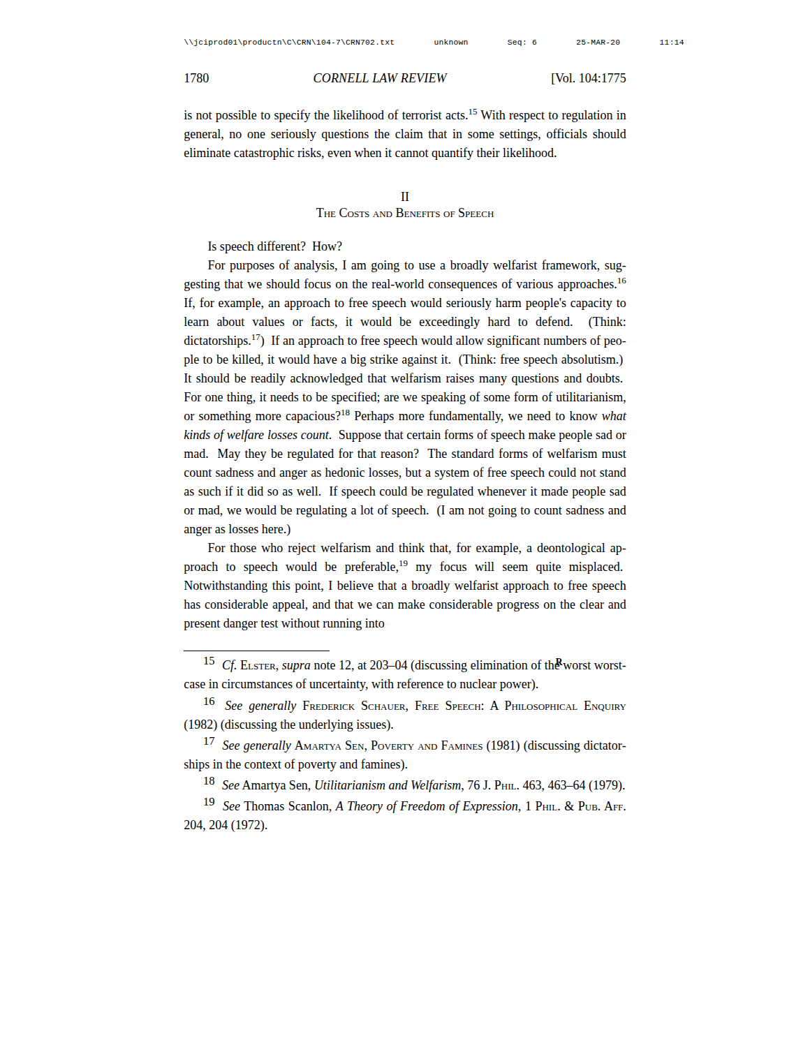\\jciprod01\productn\C\CRN\104-7\CRN702.txt unknown Seq: 6 25-MAR-20 11:14
1780 CORNELL LAW REVIEW [Vol. 104:1775
is not possible to specify the likelihood of terrorist acts.15 With respect to regulation in general, no one seriously questions the claim that in some settings, officials should eliminate catastrophic risks, even when it cannot quantify their likelihood.
II
The Costs and Benefits of Speech
Is speech different? How?
For purposes of analysis, I am going to use a broadly welfarist framework, suggesting that we should focus on the real-world consequences of various approaches.16 If, for example, an approach to free speech would seriously harm people's capacity to learn about values or facts, it would be exceedingly hard to defend. (Think: dictatorships.17) If an approach to free speech would allow significant numbers of people to be killed, it would have a big strike against it. (Think: free speech absolutism.) It should be readily acknowledged that welfarism raises many questions and doubts. For one thing, it needs to be specified; are we speaking of some form of utilitarianism, or something more capacious?18 Perhaps more fundamentally, we need to know what kinds of welfare losses count. Suppose that certain forms of speech make people sad or mad. May they be regulated for that reason? The standard forms of welfarism must count sadness and anger as hedonic losses, but a system of free speech could not stand as such if it did so as well. If speech could be regulated whenever it made people sad or mad, we would be regulating a lot of speech. (I am not going to count sadness and anger as losses here.)
For those who reject welfarism and think that, for example, a deontological approach to speech would be preferable,19 my focus will seem quite misplaced. Notwithstanding this point, I believe that a broadly welfarist approach to free speech has considerable appeal, and that we can make considerable progress on the clear and present danger test without running into
15 Cf. Elster, supra note 12, at 203–04 (discussing elimination of the worst worst-case in circumstances of uncertainty, with reference to nuclear power).
R
16 See generally Frederick Schauer, Free Speech: A Philosophical Enquiry (1982) (discussing the underlying issues).
17 See generally Amartya Sen, Poverty and Famines (1981) (discussing dictatorships in the context of poverty and famines).
18 See Amartya Sen, Utilitarianism and Welfarism, 76 J. Phil. 463, 463–64 (1979).
19 See Thomas Scanlon, A Theory of Freedom of Expression, 1 Phil. & Pub. Aff. 204, 204 (1972).